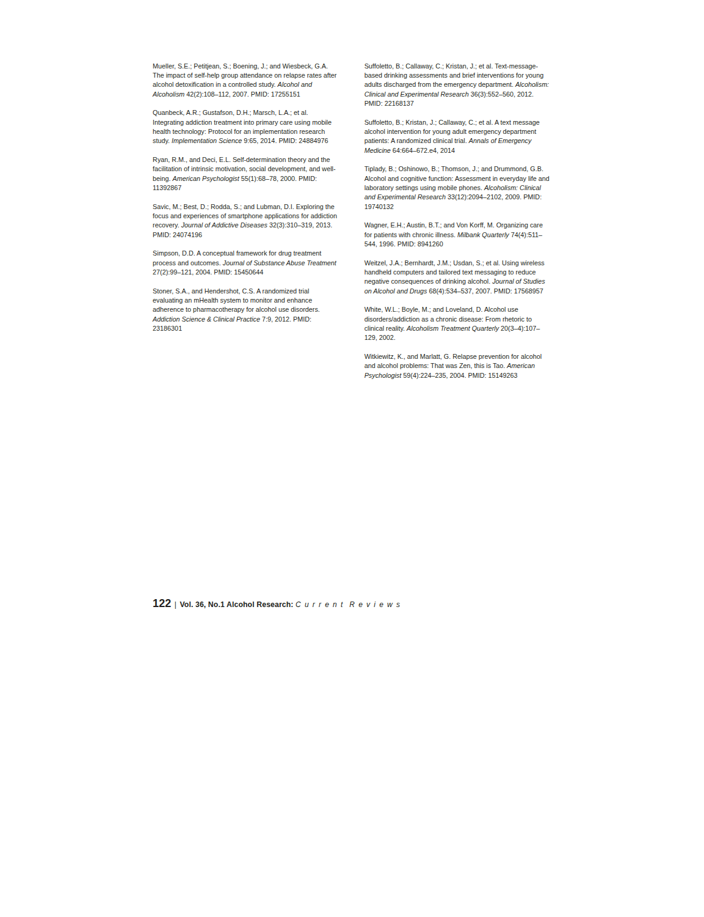Mueller, S.E.; Petitjean, S.; Boening, J.; and Wiesbeck, G.A. The impact of self-help group attendance on relapse rates after alcohol detoxification in a controlled study. Alcohol and Alcoholism 42(2):108–112, 2007. PMID: 17255151
Quanbeck, A.R.; Gustafson, D.H.; Marsch, L.A.; et al. Integrating addiction treatment into primary care using mobile health technology: Protocol for an implementation research study. Implementation Science 9:65, 2014. PMID: 24884976
Ryan, R.M., and Deci, E.L. Self-determination theory and the facilitation of intrinsic motivation, social development, and well-being. American Psychologist 55(1):68–78, 2000. PMID: 11392867
Savic, M.; Best, D.; Rodda, S.; and Lubman, D.I. Exploring the focus and experiences of smartphone applications for addiction recovery. Journal of Addictive Diseases 32(3):310–319, 2013. PMID: 24074196
Simpson, D.D. A conceptual framework for drug treatment process and outcomes. Journal of Substance Abuse Treatment 27(2):99–121, 2004. PMID: 15450644
Stoner, S.A., and Hendershot, C.S. A randomized trial evaluating an mHealth system to monitor and enhance adherence to pharmacotherapy for alcohol use disorders. Addiction Science & Clinical Practice 7:9, 2012. PMID: 23186301
Suffoletto, B.; Callaway, C.; Kristan, J.; et al. Text-message-based drinking assessments and brief interventions for young adults discharged from the emergency department. Alcoholism: Clinical and Experimental Research 36(3):552–560, 2012. PMID: 22168137
Suffoletto, B.; Kristan, J.; Callaway, C.; et al. A text message alcohol intervention for young adult emergency department patients: A randomized clinical trial. Annals of Emergency Medicine 64:664–672.e4, 2014
Tiplady, B.; Oshinowo, B.; Thomson, J.; and Drummond, G.B. Alcohol and cognitive function: Assessment in everyday life and laboratory settings using mobile phones. Alcoholism: Clinical and Experimental Research 33(12):2094–2102, 2009. PMID: 19740132
Wagner, E.H.; Austin, B.T.; and Von Korff, M. Organizing care for patients with chronic illness. Milbank Quarterly 74(4):511–544, 1996. PMID: 8941260
Weitzel, J.A.; Bernhardt, J.M.; Usdan, S.; et al. Using wireless handheld computers and tailored text messaging to reduce negative consequences of drinking alcohol. Journal of Studies on Alcohol and Drugs 68(4):534–537, 2007. PMID: 17568957
White, W.L.; Boyle, M.; and Loveland, D. Alcohol use disorders/addiction as a chronic disease: From rhetoric to clinical reality. Alcoholism Treatment Quarterly 20(3–4):107–129, 2002.
Witkiewitz, K., and Marlatt, G. Relapse prevention for alcohol and alcohol problems: That was Zen, this is Tao. American Psychologist 59(4):224–235, 2004. PMID: 15149263
122|Vol. 36, No.1 Alcohol Research: C u r r e n t R e v i e w s